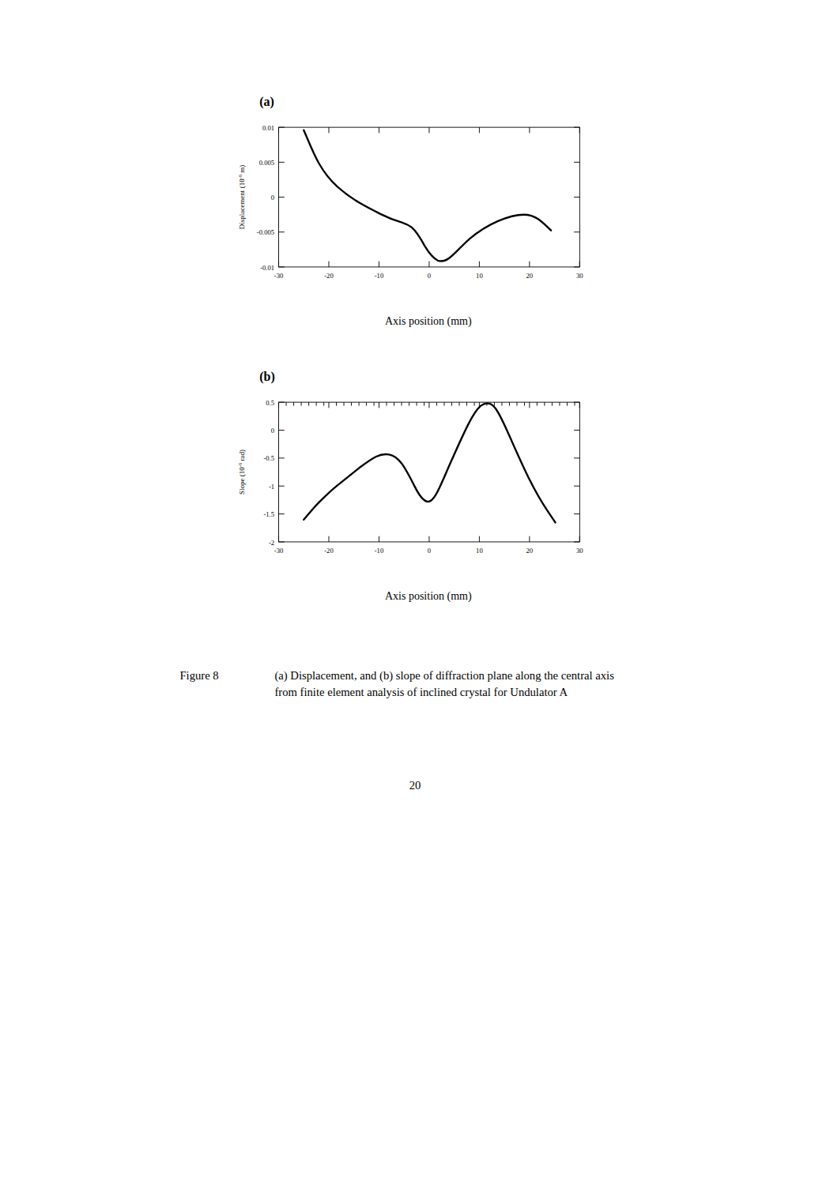(a)
0.01 0.005 0 -0.005 -0.01 -30 -20 -10 0 10 20 30 Displacement (10-6 m)
Axis position (mm)
(b)
0.5 0 -0.5 -1 -1.5 -2 -30 -20 -10 0 10 20 30 Slope (10-6 rad)
Axis position (mm)
Figure 8
(a) Displacement, and (b) slope of diffraction plane along the central axis from finite element analysis of inclined crystal for Undulator A
20